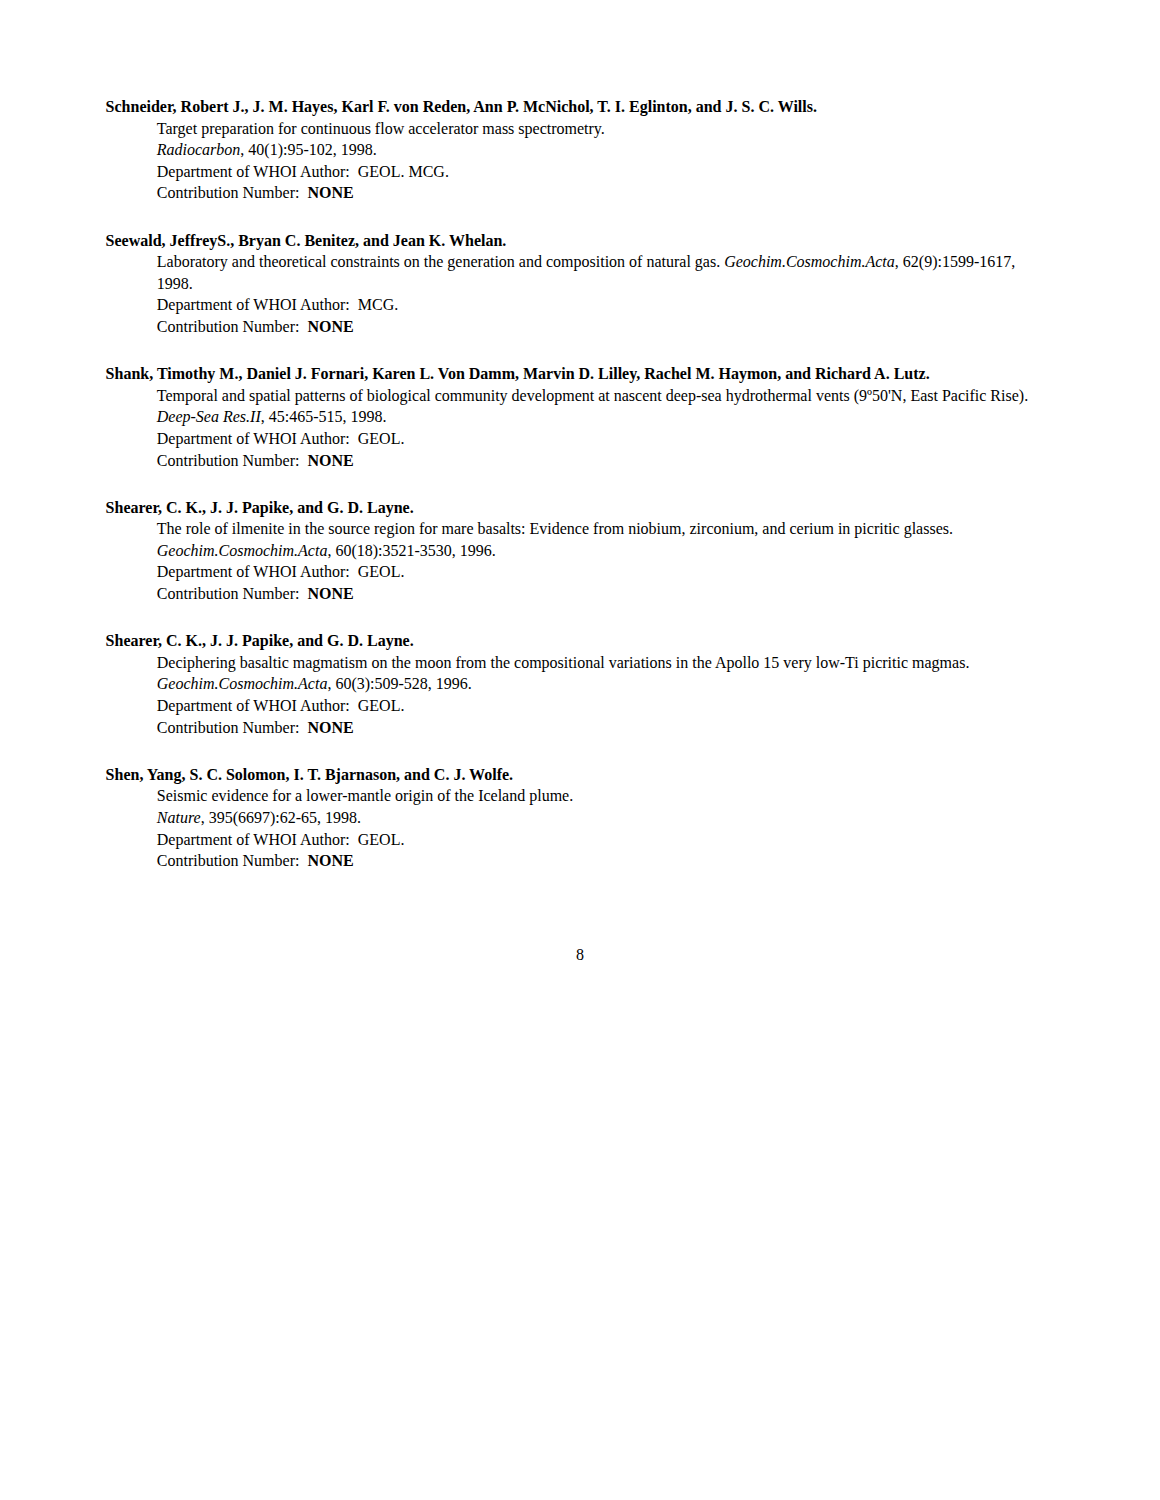Schneider, Robert J., J. M. Hayes, Karl F. von Reden, Ann P. McNichol, T. I. Eglinton, and J. S. C. Wills.
Target preparation for continuous flow accelerator mass spectrometry.
Radiocarbon, 40(1):95-102, 1998.
Department of WHOI Author: GEOL. MCG.
Contribution Number: NONE
Seewald, JeffreyS., Bryan C. Benitez, and Jean K. Whelan.
Laboratory and theoretical constraints on the generation and composition of natural gas. Geochim.Cosmochim.Acta, 62(9):1599-1617, 1998.
Department of WHOI Author: MCG.
Contribution Number: NONE
Shank, Timothy M., Daniel J. Fornari, Karen L. Von Damm, Marvin D. Lilley, Rachel M. Haymon, and Richard A. Lutz.
Temporal and spatial patterns of biological community development at nascent deep-sea hydrothermal vents (9º50'N, East Pacific Rise).
Deep-Sea Res.II, 45:465-515, 1998.
Department of WHOI Author: GEOL.
Contribution Number: NONE
Shearer, C. K., J. J. Papike, and G. D. Layne.
The role of ilmenite in the source region for mare basalts: Evidence from niobium, zirconium, and cerium in picritic glasses.
Geochim.Cosmochim.Acta, 60(18):3521-3530, 1996.
Department of WHOI Author: GEOL.
Contribution Number: NONE
Shearer, C. K., J. J. Papike, and G. D. Layne.
Deciphering basaltic magmatism on the moon from the compositional variations in the Apollo 15 very low-Ti picritic magmas.
Geochim.Cosmochim.Acta, 60(3):509-528, 1996.
Department of WHOI Author: GEOL.
Contribution Number: NONE
Shen, Yang, S. C. Solomon, I. T. Bjarnason, and C. J. Wolfe.
Seismic evidence for a lower-mantle origin of the Iceland plume.
Nature, 395(6697):62-65, 1998.
Department of WHOI Author: GEOL.
Contribution Number: NONE
8